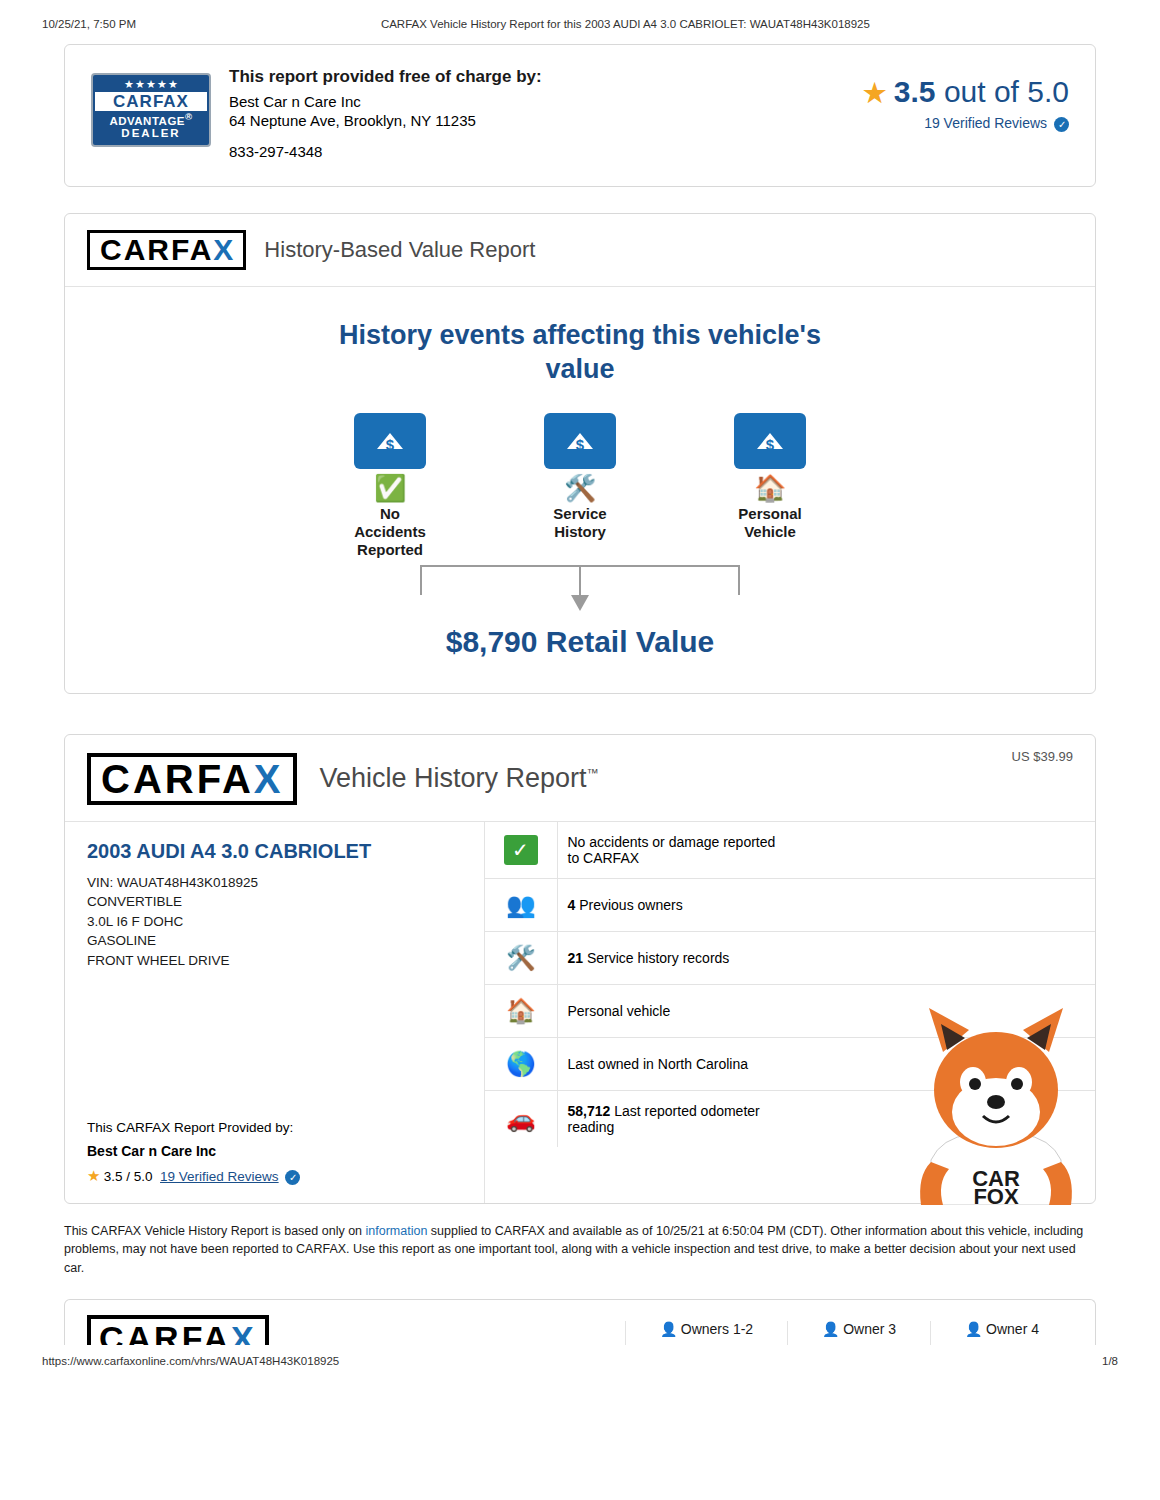10/25/21, 7:50 PM
CARFAX Vehicle History Report for this 2003 AUDI A4 3.0 CABRIOLET: WAUAT48H43K018925
★★★★★
CARFAX
ADVANTAGE®
DEALER
This report provided free of charge by:
Best Car n Care Inc
64 Neptune Ave, Brooklyn, NY 11235
833-297-4348
★ 3.5 out of 5.0
19 Verified Reviews ✓
CARFAX History-Based Value Report
History events affecting this vehicle's
value
$
✅
No
Accidents
Reported
$
🛠️
Service
History
$
🏠
Personal
Vehicle
$8,790 Retail Value
CARFAX Vehicle History Report™ US $39.99
2003 AUDI A4 3.0 CABRIOLET
VIN: WAUAT48H43K018925
CONVERTIBLE
3.0L I6 F DOHC
GASOLINE
FRONT WHEEL DRIVE
This CARFAX Report Provided by:
Best Car n Care Inc
★ 3.5 / 5.0 19 Verified Reviews ✓
| ✓ | No accidents or damage reported to CARFAX |
| 👥 | 4 Previous owners |
| 🛠️ | 21 Service history records |
| 🏠 | Personal vehicle |
| 🌎 | Last owned in North Carolina |
| 🚗 | 58,712 Last reported odometer reading |
CAR FOX
This CARFAX Vehicle History Report is based only on information supplied to CARFAX and available as of 10/25/21 at 6:50:04 PM (CDT). Other information about this vehicle, including problems, may not have been reported to CARFAX. Use this report as one important tool, along with a vehicle inspection and test drive, to make a better decision about your next used car.
CARFAX
👤Owners 1-2
👤Owner 3
👤Owner 4
https://www.carfaxonline.com/vhrs/WAUAT48H43K018925
1/8